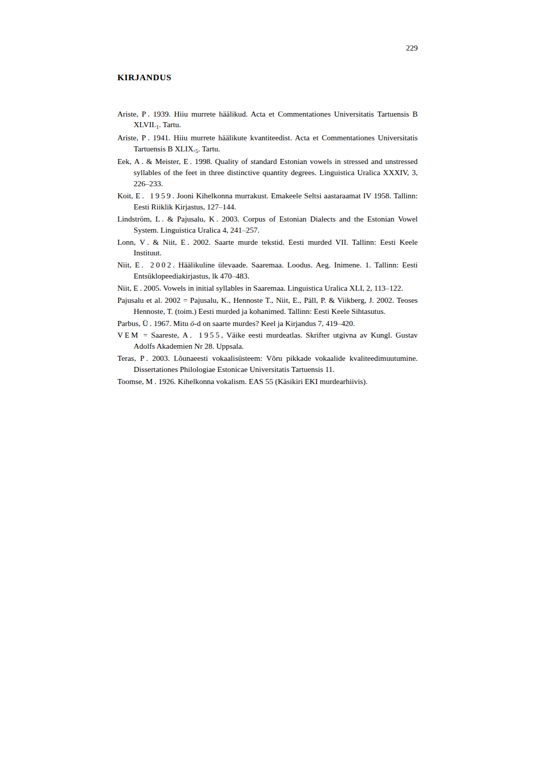229
KIRJANDUS
Ariste, P. 1939. Hiiu murrete häälikud. Acta et Commentationes Universitatis Tartuensis B XLVII.1. Tartu.
Ariste, P. 1941. Hiiu murrete häälikute kvantiteedist. Acta et Commentationes Universitatis Tartuensis B XLIX.5. Tartu.
Eek, A. & Meister, E. 1998. Quality of standard Estonian vowels in stressed and unstressed syllables of the feet in three distinctive quantity degrees. Linguistica Uralica XXXIV, 3, 226–233.
Koit, E. 1959. Jooni Kihelkonna murrakust. Emakeele Seltsi aastaraamat IV 1958. Tallinn: Eesti Riiklik Kirjastus, 127–144.
Lindström, L. & Pajusalu, K. 2003. Corpus of Estonian Dialects and the Estonian Vowel System. Linguistica Uralica 4, 241–257.
Lonn, V. & Niit, E. 2002. Saarte murde tekstid. Eesti murded VII. Tallinn: Eesti Keele Instituut.
Niit, E. 2002. Häälikuline ülevaade. Saaremaa. Loodus. Aeg. Inimene. 1. Tallinn: Eesti Entsüklopeediakirjastus, lk 470–483.
Niit, E. 2005. Vowels in initial syllables in Saaremaa. Linguistica Uralica XLI, 2, 113–122.
Pajusalu et al. 2002 = Pajusalu, K., Hennoste T., Niit, E., Päll, P. & Viikberg, J. 2002. Teoses Hennoste, T. (toim.) Eesti murded ja kohanimed. Tallinn: Eesti Keele Sihtasutus.
Parbus, Ü. 1967. Mitu ö-d on saarte murdes? Keel ja Kirjandus 7, 419–420.
VEM = Saareste, A. 1955, Väike eesti murdeatlas. Skrifter utgivna av Kungl. Gustav Adolfs Akademien Nr 28. Uppsala.
Teras, P. 2003. Lõunaeesti vokaalisüsteem: Võru pikkade vokaalide kvaliteedimuutumine. Dissertationes Philologiae Estonicae Universitatis Tartuensis 11.
Toomse, M. 1926. Kihelkonna vokalism. EAS 55 (Käsikiri EKI murdearhiivis).